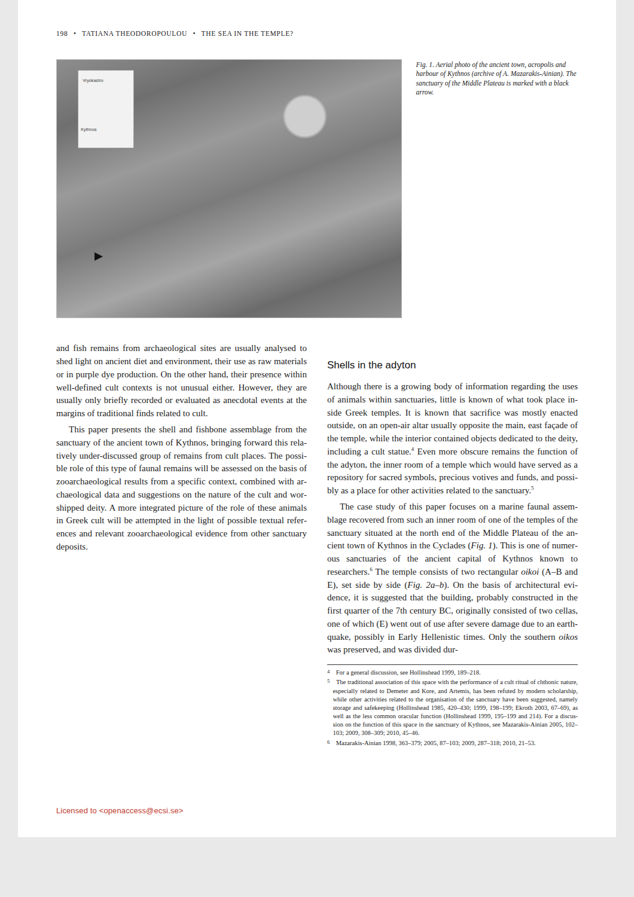198 • TATIANA THEODOROPOULOU • THE SEA IN THE TEMPLE?
Vryokastro Kythnos
Fig. 1. Aerial photo of the ancient town, acropolis and harbour of Kythnos (archive of A. Mazarakis-Ainian). The sanctuary of the Middle Plateau is marked with a black arrow.
and fish remains from archaeological sites are usually analysed to shed light on ancient diet and environment, their use as raw materials or in purple dye production. On the other hand, their presence within well-defined cult contexts is not unusual either. However, they are usually only briefly recorded or evaluated as anecdotal events at the margins of traditional finds related to cult.
This paper presents the shell and fishbone assemblage from the sanctuary of the ancient town of Kythnos, bringing forward this relatively under-discussed group of remains from cult places. The possible role of this type of faunal remains will be assessed on the basis of zooarchaeological results from a specific context, combined with archaeological data and suggestions on the nature of the cult and worshipped deity. A more integrated picture of the role of these animals in Greek cult will be attempted in the light of possible textual references and relevant zooarchaeological evidence from other sanctuary deposits.
Shells in the adyton
Although there is a growing body of information regarding the uses of animals within sanctuaries, little is known of what took place inside Greek temples. It is known that sacrifice was mostly enacted outside, on an open-air altar usually opposite the main, east façade of the temple, while the interior contained objects dedicated to the deity, including a cult statue.4 Even more obscure remains the function of the adyton, the inner room of a temple which would have served as a repository for sacred symbols, precious votives and funds, and possibly as a place for other activities related to the sanctuary.5
The case study of this paper focuses on a marine faunal assemblage recovered from such an inner room of one of the temples of the sanctuary situated at the north end of the Middle Plateau of the ancient town of Kythnos in the Cyclades (Fig. 1). This is one of numerous sanctuaries of the ancient capital of Kythnos known to researchers.6 The temple consists of two rectangular oikoi (A–B and E), set side by side (Fig. 2a–b). On the basis of architectural evidence, it is suggested that the building, probably constructed in the first quarter of the 7th century BC, originally consisted of two cellas, one of which (E) went out of use after severe damage due to an earthquake, possibly in Early Hellenistic times. Only the southern oikos was preserved, and was divided dur-
4 For a general discussion, see Hollinshead 1999, 189–218.
5 The traditional association of this space with the performance of a cult ritual of chthonic nature, especially related to Demeter and Kore, and Artemis, has been refuted by modern scholarship, while other activities related to the organisation of the sanctuary have been suggested, namely storage and safekeeping (Hollinshead 1985, 420–430; 1999, 198–199; Ekroth 2003, 67–69), as well as the less common oracular function (Hollinshead 1999, 195–199 and 214). For a discussion on the function of this space in the sanctuary of Kythnos, see Mazarakis-Ainian 2005, 102–103; 2009, 308–309; 2010, 45–46.
6 Mazarakis-Ainian 1998, 363–379; 2005, 87–103; 2009, 287–318; 2010, 21–53.
Licensed to <openaccess@ecsi.se>